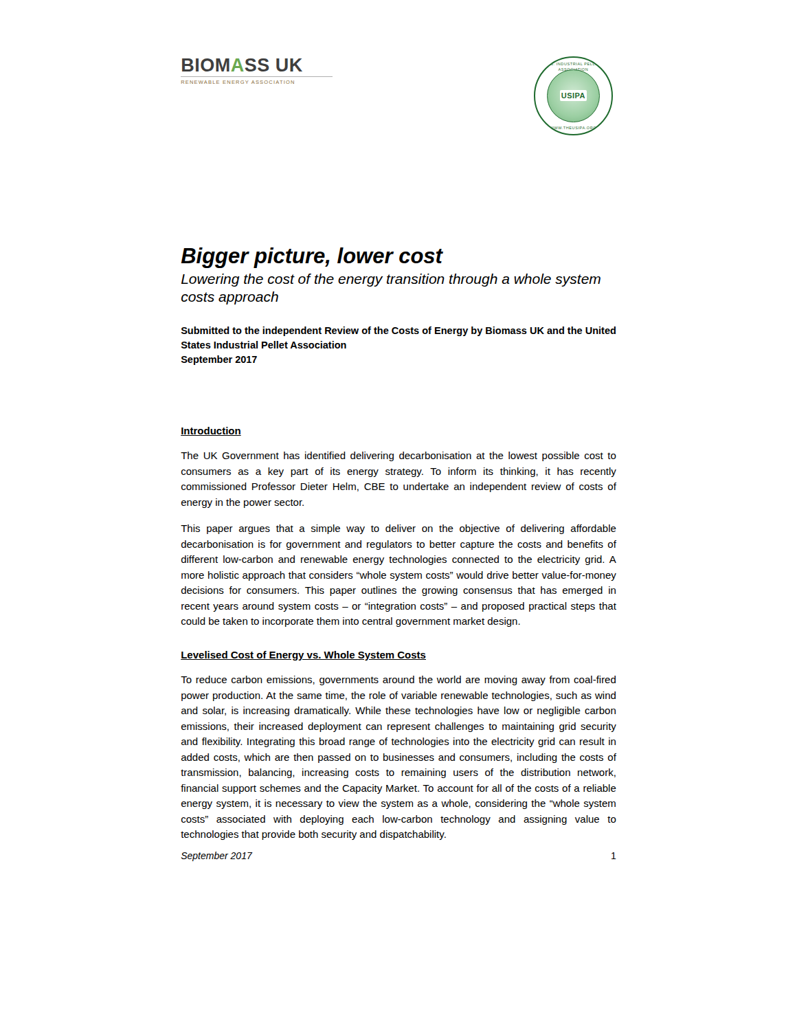BIOMASS UK
Renewable Energy Association
U.S. Industrial Pellet Association
USIPA
www.theusipa.org
Bigger picture, lower cost
Lowering the cost of the energy transition through a whole system costs approach
Submitted to the independent Review of the Costs of Energy by Biomass UK and the United States Industrial Pellet Association
September 2017
Introduction
The UK Government has identified delivering decarbonisation at the lowest possible cost to consumers as a key part of its energy strategy. To inform its thinking, it has recently commissioned Professor Dieter Helm, CBE to undertake an independent review of costs of energy in the power sector.
This paper argues that a simple way to deliver on the objective of delivering affordable decarbonisation is for government and regulators to better capture the costs and benefits of different low-carbon and renewable energy technologies connected to the electricity grid. A more holistic approach that considers “whole system costs” would drive better value-for-money decisions for consumers. This paper outlines the growing consensus that has emerged in recent years around system costs – or “integration costs” – and proposed practical steps that could be taken to incorporate them into central government market design.
Levelised Cost of Energy vs. Whole System Costs
To reduce carbon emissions, governments around the world are moving away from coal-fired power production. At the same time, the role of variable renewable technologies, such as wind and solar, is increasing dramatically. While these technologies have low or negligible carbon emissions, their increased deployment can represent challenges to maintaining grid security and flexibility. Integrating this broad range of technologies into the electricity grid can result in added costs, which are then passed on to businesses and consumers, including the costs of transmission, balancing, increasing costs to remaining users of the distribution network, financial support schemes and the Capacity Market. To account for all of the costs of a reliable energy system, it is necessary to view the system as a whole, considering the “whole system costs” associated with deploying each low-carbon technology and assigning value to technologies that provide both security and dispatchability.
September 2017 1